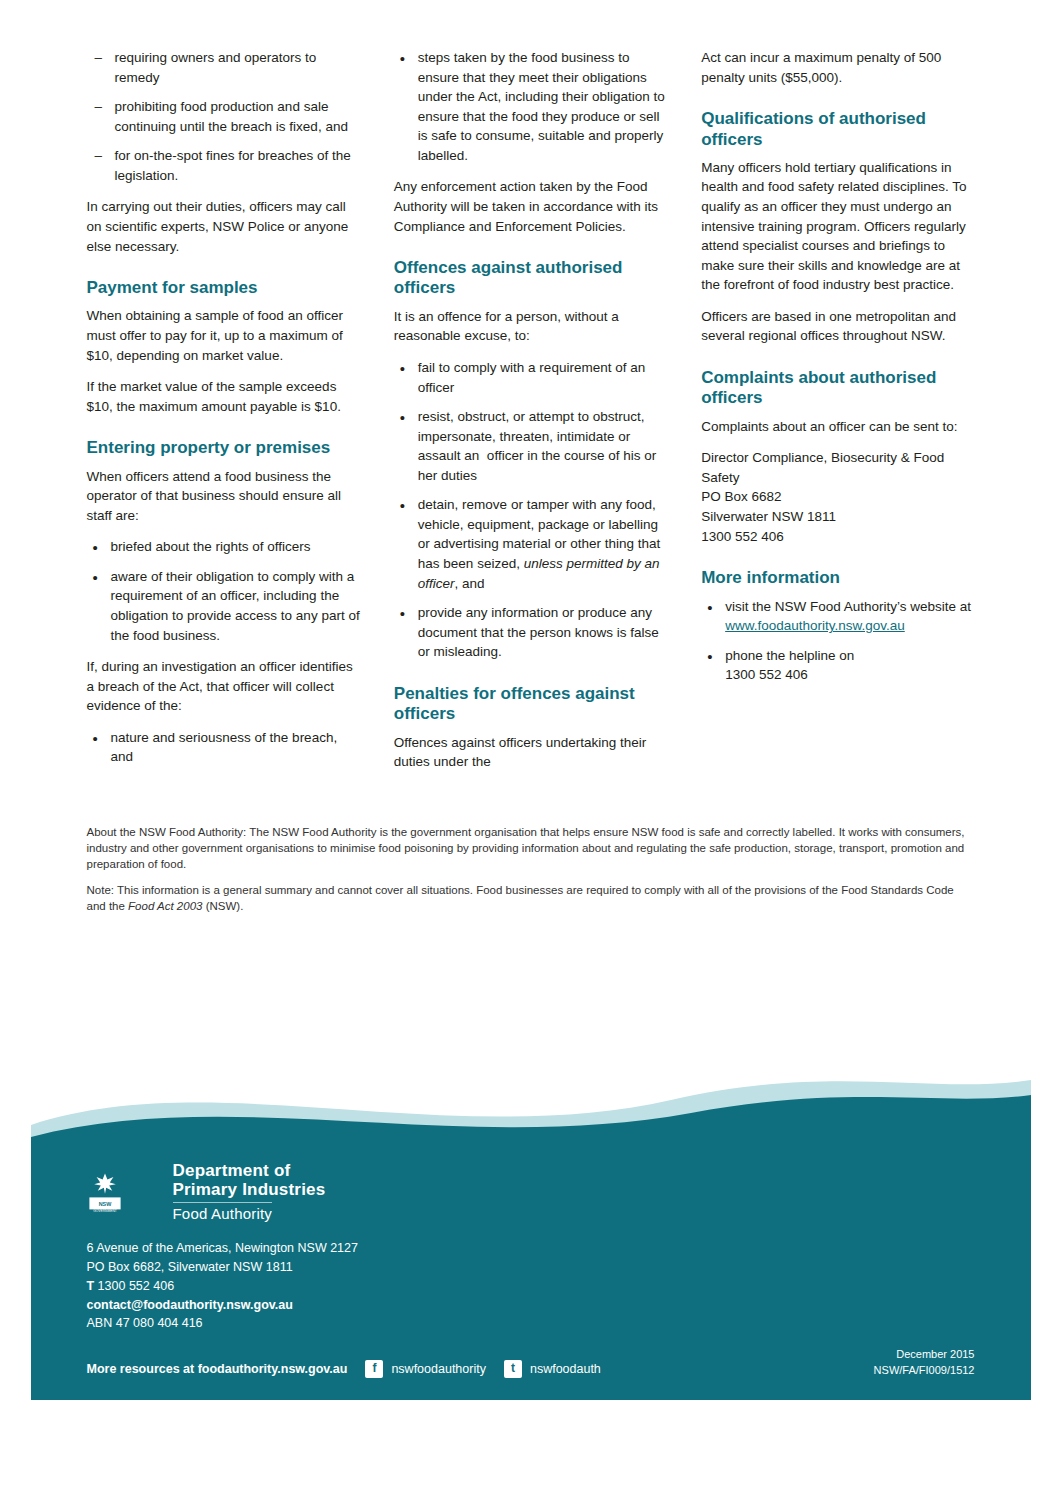requiring owners and operators to remedy
prohibiting food production and sale continuing until the breach is fixed, and
for on-the-spot fines for breaches of the legislation.
In carrying out their duties, officers may call on scientific experts, NSW Police or anyone else necessary.
Payment for samples
When obtaining a sample of food an officer must offer to pay for it, up to a maximum of $10, depending on market value.
If the market value of the sample exceeds $10, the maximum amount payable is $10.
Entering property or premises
When officers attend a food business the operator of that business should ensure all staff are:
briefed about the rights of officers
aware of their obligation to comply with a requirement of an officer, including the obligation to provide access to any part of the food business.
If, during an investigation an officer identifies a breach of the Act, that officer will collect evidence of the:
nature and seriousness of the breach, and
steps taken by the food business to ensure that they meet their obligations under the Act, including their obligation to ensure that the food they produce or sell is safe to consume, suitable and properly labelled.
Any enforcement action taken by the Food Authority will be taken in accordance with its Compliance and Enforcement Policies.
Offences against authorised officers
It is an offence for a person, without a reasonable excuse, to:
fail to comply with a requirement of an officer
resist, obstruct, or attempt to obstruct, impersonate, threaten, intimidate or assault an officer in the course of his or her duties
detain, remove or tamper with any food, vehicle, equipment, package or labelling or advertising material or other thing that has been seized, unless permitted by an officer, and
provide any information or produce any document that the person knows is false or misleading.
Penalties for offences against officers
Offences against officers undertaking their duties under the
Act can incur a maximum penalty of 500 penalty units ($55,000).
Qualifications of authorised officers
Many officers hold tertiary qualifications in health and food safety related disciplines. To qualify as an officer they must undergo an intensive training program. Officers regularly attend specialist courses and briefings to make sure their skills and knowledge are at the forefront of food industry best practice.
Officers are based in one metropolitan and several regional offices throughout NSW.
Complaints about authorised officers
Complaints about an officer can be sent to:
Director Compliance, Biosecurity & Food Safety
PO Box 6682
Silverwater NSW 1811
1300 552 406
More information
visit the NSW Food Authority’s website at www.foodauthority.nsw.gov.au
phone the helpline on
1300 552 406
About the NSW Food Authority: The NSW Food Authority is the government organisation that helps ensure NSW food is safe and correctly labelled. It works with consumers, industry and other government organisations to minimise food poisoning by providing information about and regulating the safe production, storage, transport, promotion and preparation of food.
Note: This information is a general summary and cannot cover all situations. Food businesses are required to comply with all of the provisions of the Food Standards Code and the Food Act 2003 (NSW).
NSW GOVERNMENT
Department of
Primary Industries
Food Authority
6 Avenue of the Americas, Newington NSW 2127
PO Box 6682, Silverwater NSW 1811
T 1300 552 406
contact@foodauthority.nsw.gov.au
ABN 47 080 404 416
More resources at foodauthority.nsw.gov.au f nswfoodauthority t nswfoodauth
December 2015
NSW/FA/FI009/1512